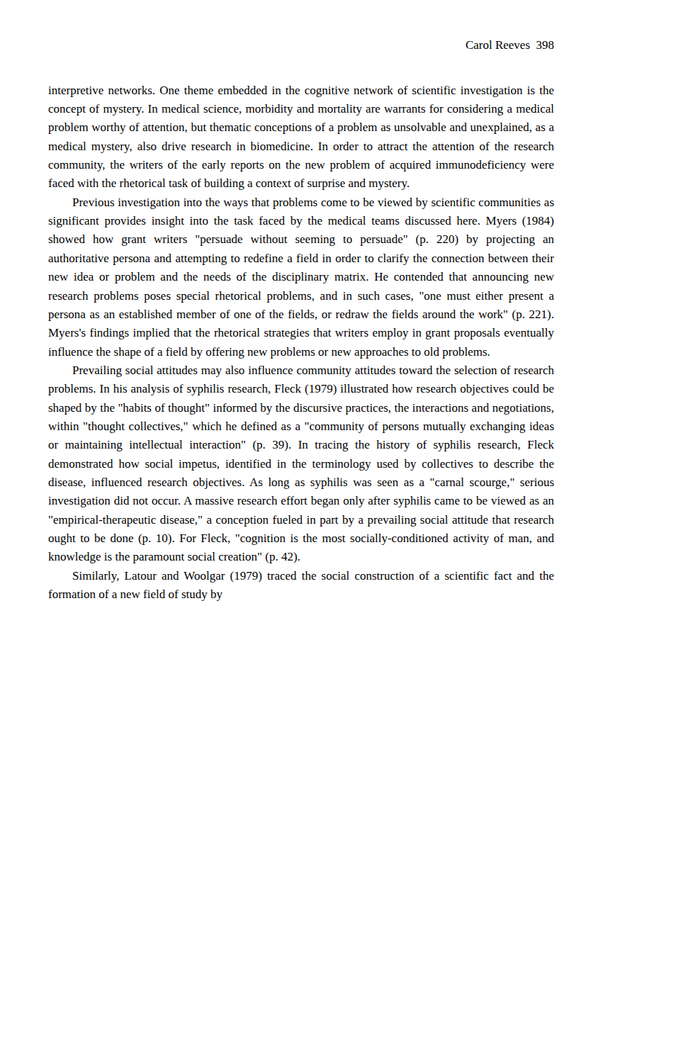Carol Reeves 398
interpretive networks. One theme embedded in the cognitive network of scientific investigation is the concept of mystery. In medical science, morbidity and mortality are warrants for considering a medical problem worthy of attention, but thematic conceptions of a problem as unsolvable and unexplained, as a medical mystery, also drive research in biomedicine. In order to attract the attention of the research community, the writers of the early reports on the new problem of acquired immunodeficiency were faced with the rhetorical task of building a context of surprise and mystery.
Previous investigation into the ways that problems come to be viewed by scientific communities as significant provides insight into the task faced by the medical teams discussed here. Myers (1984) showed how grant writers "persuade without seeming to persuade" (p. 220) by projecting an authoritative persona and attempting to redefine a field in order to clarify the connection between their new idea or problem and the needs of the disciplinary matrix. He contended that announcing new research problems poses special rhetorical problems, and in such cases, "one must either present a persona as an established member of one of the fields, or redraw the fields around the work" (p. 221). Myers's findings implied that the rhetorical strategies that writers employ in grant proposals eventually influence the shape of a field by offering new problems or new approaches to old problems.
Prevailing social attitudes may also influence community attitudes toward the selection of research problems. In his analysis of syphilis research, Fleck (1979) illustrated how research objectives could be shaped by the "habits of thought" informed by the discursive practices, the interactions and negotiations, within "thought collectives," which he defined as a "community of persons mutually exchanging ideas or maintaining intellectual interaction" (p. 39). In tracing the history of syphilis research, Fleck demonstrated how social impetus, identified in the terminology used by collectives to describe the disease, influenced research objectives. As long as syphilis was seen as a "carnal scourge," serious investigation did not occur. A massive research effort began only after syphilis came to be viewed as an "empirical-therapeutic disease," a conception fueled in part by a prevailing social attitude that research ought to be done (p. 10). For Fleck, "cognition is the most socially-conditioned activity of man, and knowledge is the paramount social creation" (p. 42).
Similarly, Latour and Woolgar (1979) traced the social construction of a scientific fact and the formation of a new field of study by